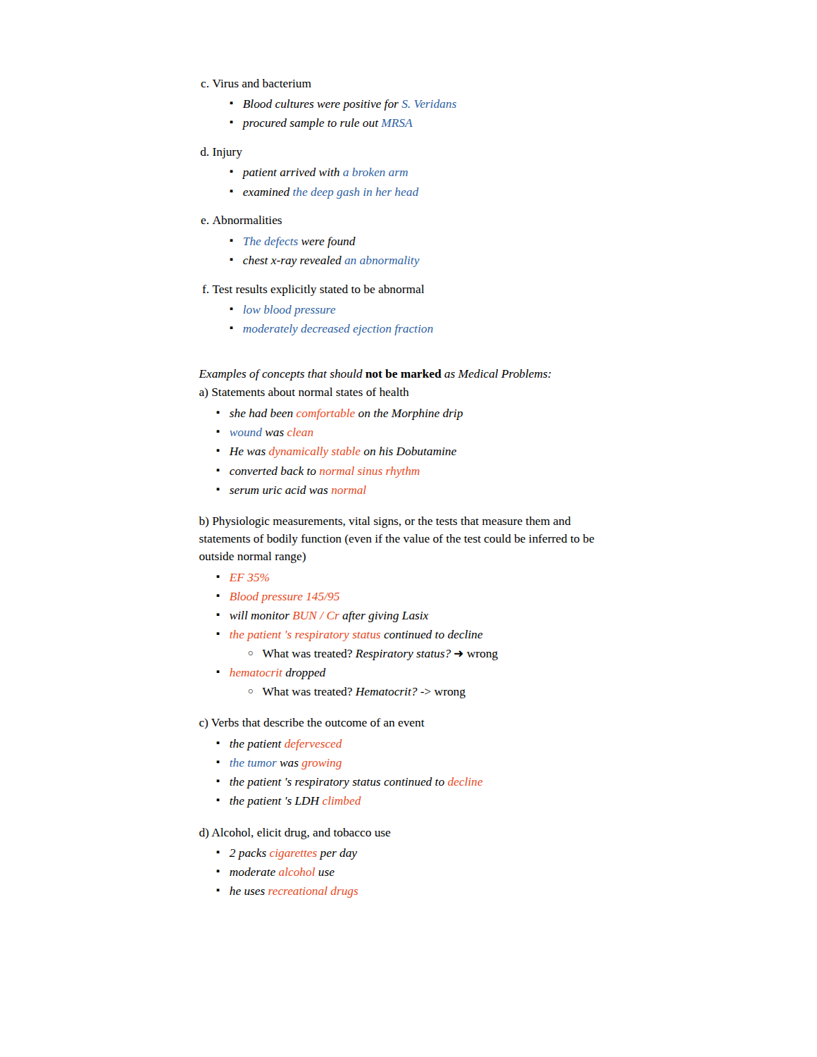Virus and bacterium
Blood cultures were positive for S. Veridans
procured sample to rule out MRSA
Injury
patient arrived with a broken arm
examined the deep gash in her head
Abnormalities
The defects were found
chest x-ray revealed an abnormality
Test results explicitly stated to be abnormal
low blood pressure
moderately decreased ejection fraction
Examples of concepts that should not be marked as Medical Problems:
a) Statements about normal states of health
she had been comfortable on the Morphine drip
wound was clean
He was dynamically stable on his Dobutamine
converted back to normal sinus rhythm
serum uric acid was normal
b) Physiologic measurements, vital signs, or the tests that measure them and statements of bodily function (even if the value of the test could be inferred to be outside normal range)
EF 35%
Blood pressure 145/95
will monitor BUN / Cr after giving Lasix
the patient 's respiratory status continued to decline
What was treated? Respiratory status? ➜ wrong
hematocrit dropped
What was treated? Hematocrit? -> wrong
c) Verbs that describe the outcome of an event
the patient defervesced
the tumor was growing
the patient 's respiratory status continued to decline
the patient 's LDH climbed
d) Alcohol, elicit drug, and tobacco use
2 packs cigarettes per day
moderate alcohol use
he uses recreational drugs